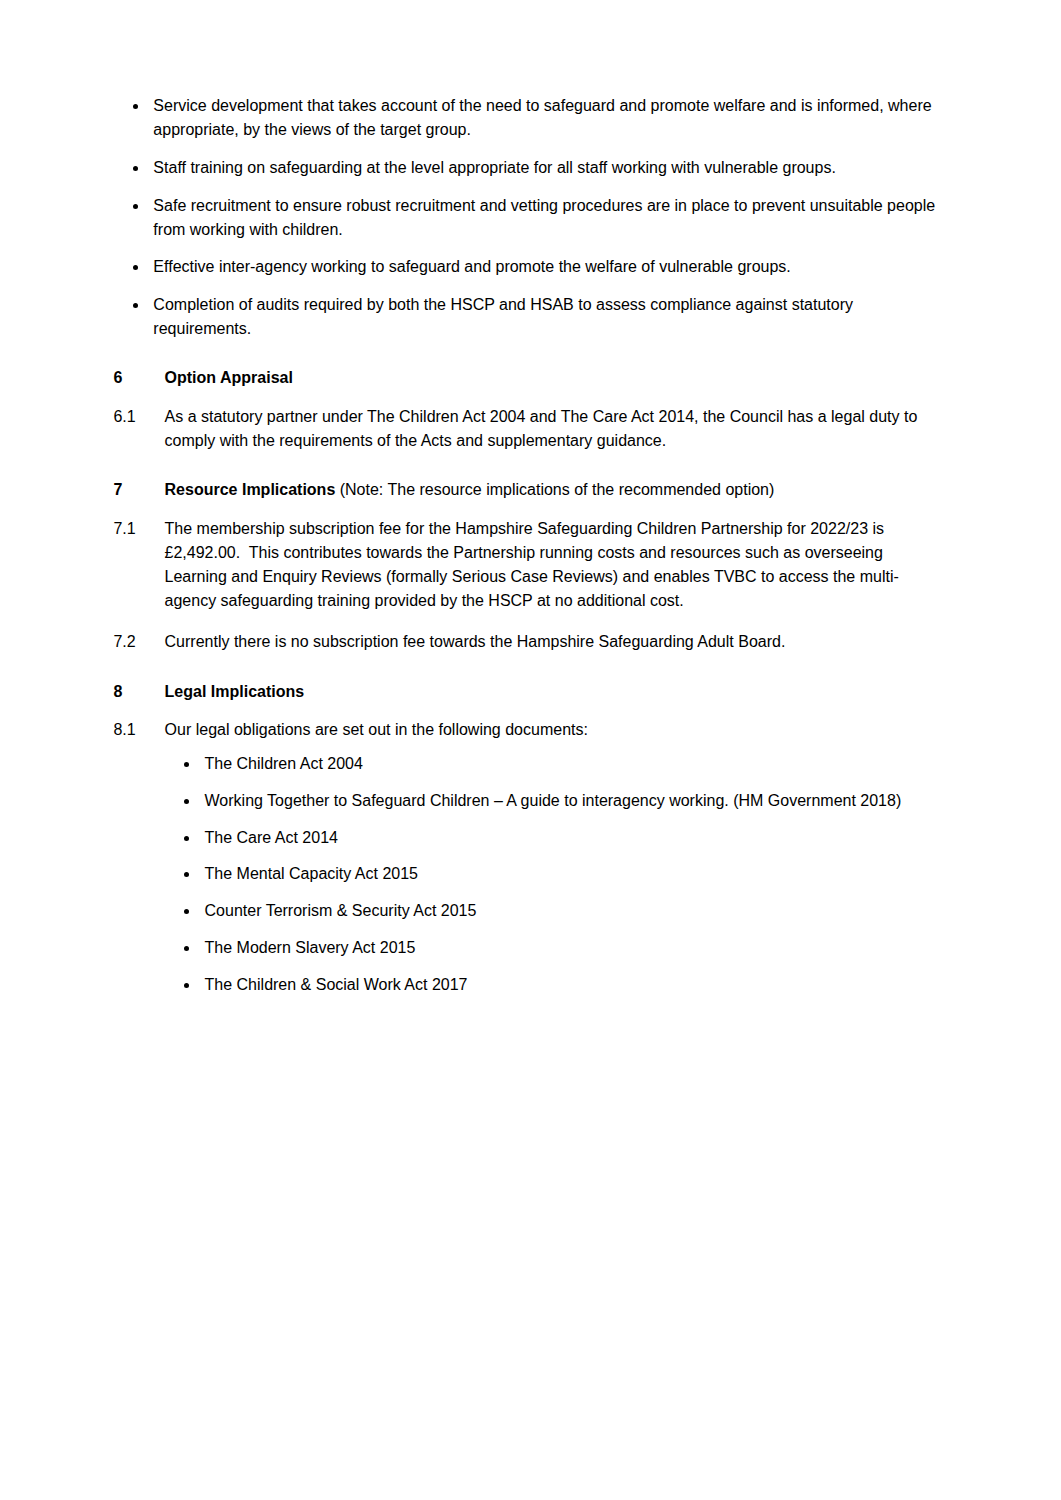Service development that takes account of the need to safeguard and promote welfare and is informed, where appropriate, by the views of the target group.
Staff training on safeguarding at the level appropriate for all staff working with vulnerable groups.
Safe recruitment to ensure robust recruitment and vetting procedures are in place to prevent unsuitable people from working with children.
Effective inter-agency working to safeguard and promote the welfare of vulnerable groups.
Completion of audits required by both the HSCP and HSAB to assess compliance against statutory requirements.
6 Option Appraisal
6.1 As a statutory partner under The Children Act 2004 and The Care Act 2014, the Council has a legal duty to comply with the requirements of the Acts and supplementary guidance.
7 Resource Implications (Note: The resource implications of the recommended option)
7.1 The membership subscription fee for the Hampshire Safeguarding Children Partnership for 2022/23 is £2,492.00. This contributes towards the Partnership running costs and resources such as overseeing Learning and Enquiry Reviews (formally Serious Case Reviews) and enables TVBC to access the multi-agency safeguarding training provided by the HSCP at no additional cost.
7.2 Currently there is no subscription fee towards the Hampshire Safeguarding Adult Board.
8 Legal Implications
8.1 Our legal obligations are set out in the following documents:
The Children Act 2004
Working Together to Safeguard Children – A guide to interagency working. (HM Government 2018)
The Care Act 2014
The Mental Capacity Act 2015
Counter Terrorism & Security Act 2015
The Modern Slavery Act 2015
The Children & Social Work Act 2017